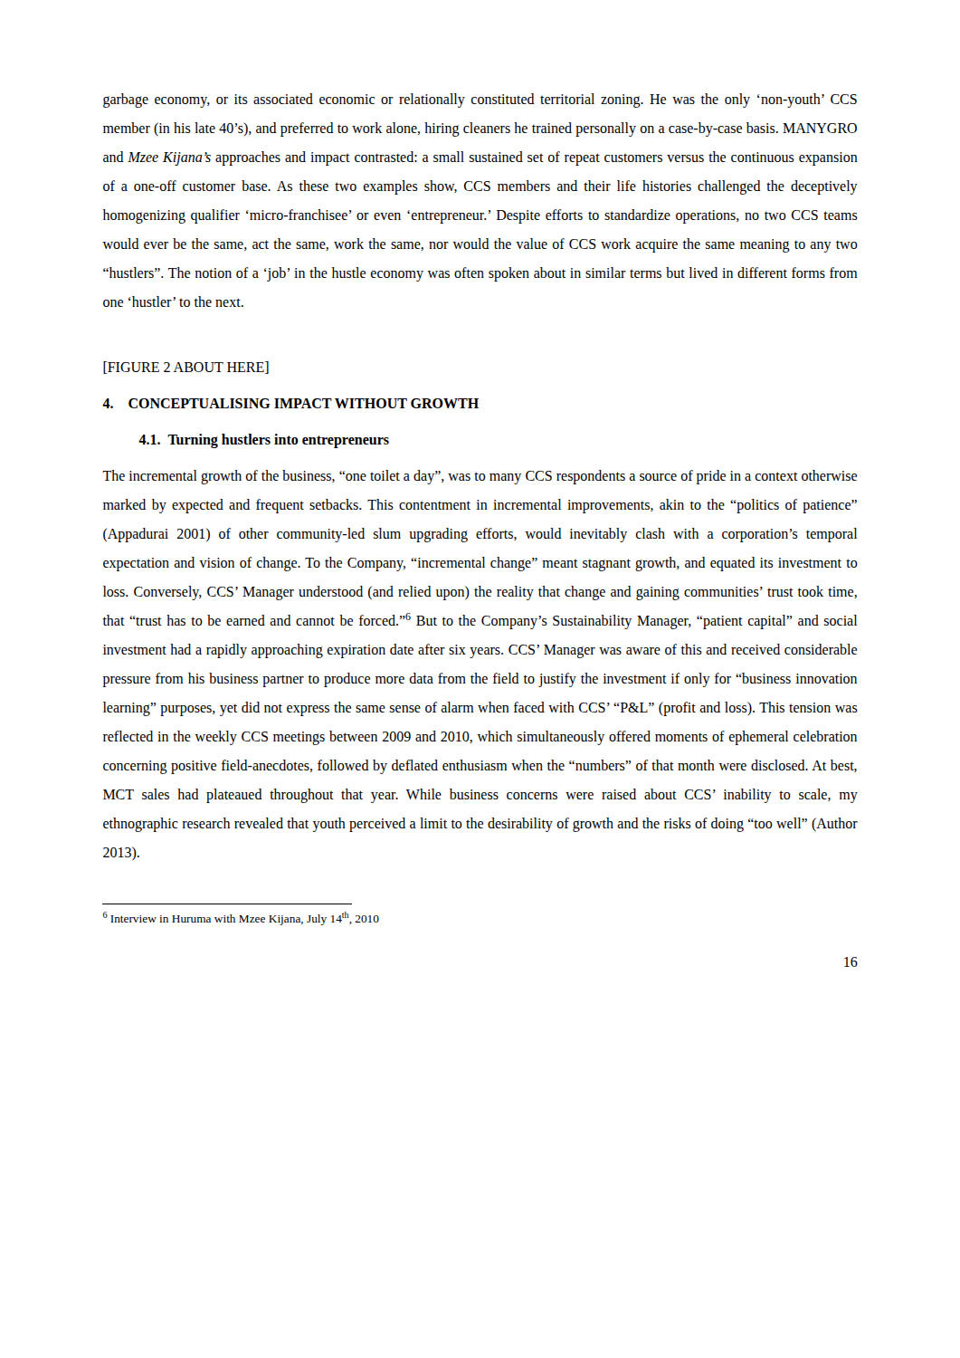garbage economy, or its associated economic or relationally constituted territorial zoning. He was the only ‘non-youth’ CCS member (in his late 40’s), and preferred to work alone, hiring cleaners he trained personally on a case-by-case basis. MANYGRO and Mzee Kijana’s approaches and impact contrasted: a small sustained set of repeat customers versus the continuous expansion of a one-off customer base. As these two examples show, CCS members and their life histories challenged the deceptively homogenizing qualifier ‘micro-franchisee’ or even ‘entrepreneur.’ Despite efforts to standardize operations, no two CCS teams would ever be the same, act the same, work the same, nor would the value of CCS work acquire the same meaning to any two “hustlers”. The notion of a ‘job’ in the hustle economy was often spoken about in similar terms but lived in different forms from one ‘hustler’ to the next.
[FIGURE 2 ABOUT HERE]
4. Conceptualising Impact Without Growth
4.1. Turning hustlers into entrepreneurs
The incremental growth of the business, “one toilet a day”, was to many CCS respondents a source of pride in a context otherwise marked by expected and frequent setbacks. This contentment in incremental improvements, akin to the “politics of patience” (Appadurai 2001) of other community-led slum upgrading efforts, would inevitably clash with a corporation’s temporal expectation and vision of change. To the Company, “incremental change” meant stagnant growth, and equated its investment to loss. Conversely, CCS’ Manager understood (and relied upon) the reality that change and gaining communities’ trust took time, that “trust has to be earned and cannot be forced.”6 But to the Company’s Sustainability Manager, “patient capital” and social investment had a rapidly approaching expiration date after six years. CCS’ Manager was aware of this and received considerable pressure from his business partner to produce more data from the field to justify the investment if only for “business innovation learning” purposes, yet did not express the same sense of alarm when faced with CCS’ “P&L” (profit and loss). This tension was reflected in the weekly CCS meetings between 2009 and 2010, which simultaneously offered moments of ephemeral celebration concerning positive field-anecdotes, followed by deflated enthusiasm when the “numbers” of that month were disclosed. At best, MCT sales had plateaued throughout that year. While business concerns were raised about CCS’ inability to scale, my ethnographic research revealed that youth perceived a limit to the desirability of growth and the risks of doing “too well” (Author 2013).
6 Interview in Huruma with Mzee Kijana, July 14th, 2010
16